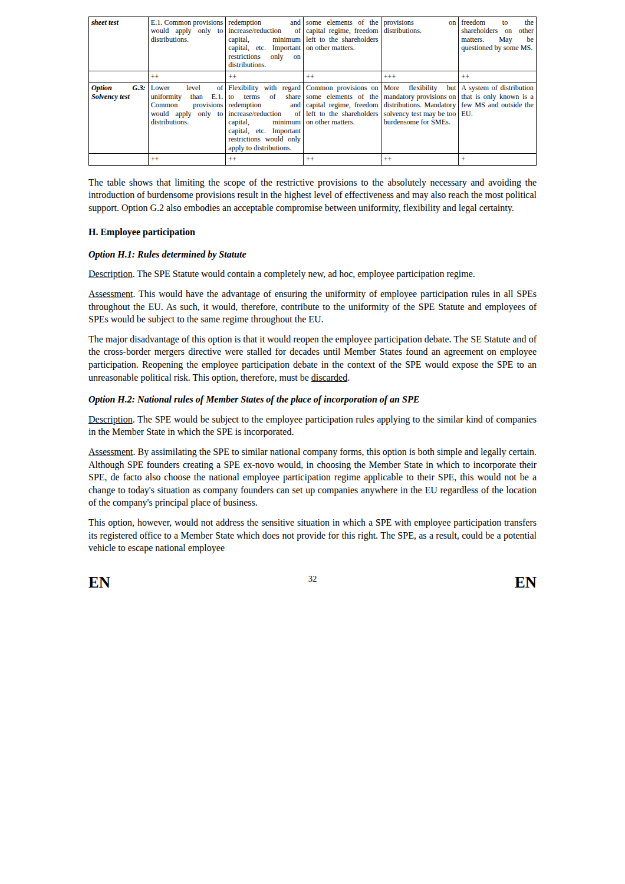| sheet test | E.1. Common provisions would apply only to distributions. | redemption and increase/reduction of capital, minimum capital, etc. Important restrictions only on distributions. | some elements of the capital regime, freedom left to the shareholders on other matters. | provisions on distributions. | freedom to the shareholders on other matters. May be questioned by some MS. |
| | ++ | ++ | ++ | +++ | ++ |
| Option G.3: Solvency test | Lower level of uniformity than E.1. Common provisions would apply only to distributions. | Flexibility with regard to terms of share redemption and increase/reduction of capital, minimum capital, etc. Important restrictions would only apply to distributions. | Common provisions on some elements of the capital regime, freedom left to the shareholders on other matters. | More flexibility but mandatory provisions on distributions. Mandatory solvency test may be too burdensome for SMEs. | A system of distribution that is only known is a few MS and outside the EU. |
| | ++ | ++ | ++ | ++ | + |
The table shows that limiting the scope of the restrictive provisions to the absolutely necessary and avoiding the introduction of burdensome provisions result in the highest level of effectiveness and may also reach the most political support. Option G.2 also embodies an acceptable compromise between uniformity, flexibility and legal certainty.
H. Employee participation
Option H.1: Rules determined by Statute
Description. The SPE Statute would contain a completely new, ad hoc, employee participation regime.
Assessment. This would have the advantage of ensuring the uniformity of employee participation rules in all SPEs throughout the EU. As such, it would, therefore, contribute to the uniformity of the SPE Statute and employees of SPEs would be subject to the same regime throughout the EU.
The major disadvantage of this option is that it would reopen the employee participation debate. The SE Statute and of the cross-border mergers directive were stalled for decades until Member States found an agreement on employee participation. Reopening the employee participation debate in the context of the SPE would expose the SPE to an unreasonable political risk. This option, therefore, must be discarded.
Option H.2: National rules of Member States of the place of incorporation of an SPE
Description. The SPE would be subject to the employee participation rules applying to the similar kind of companies in the Member State in which the SPE is incorporated.
Assessment. By assimilating the SPE to similar national company forms, this option is both simple and legally certain. Although SPE founders creating a SPE ex-novo would, in choosing the Member State in which to incorporate their SPE, de facto also choose the national employee participation regime applicable to their SPE, this would not be a change to today's situation as company founders can set up companies anywhere in the EU regardless of the location of the company's principal place of business.
This option, however, would not address the sensitive situation in which a SPE with employee participation transfers its registered office to a Member State which does not provide for this right. The SPE, as a result, could be a potential vehicle to escape national employee
EN EN
32